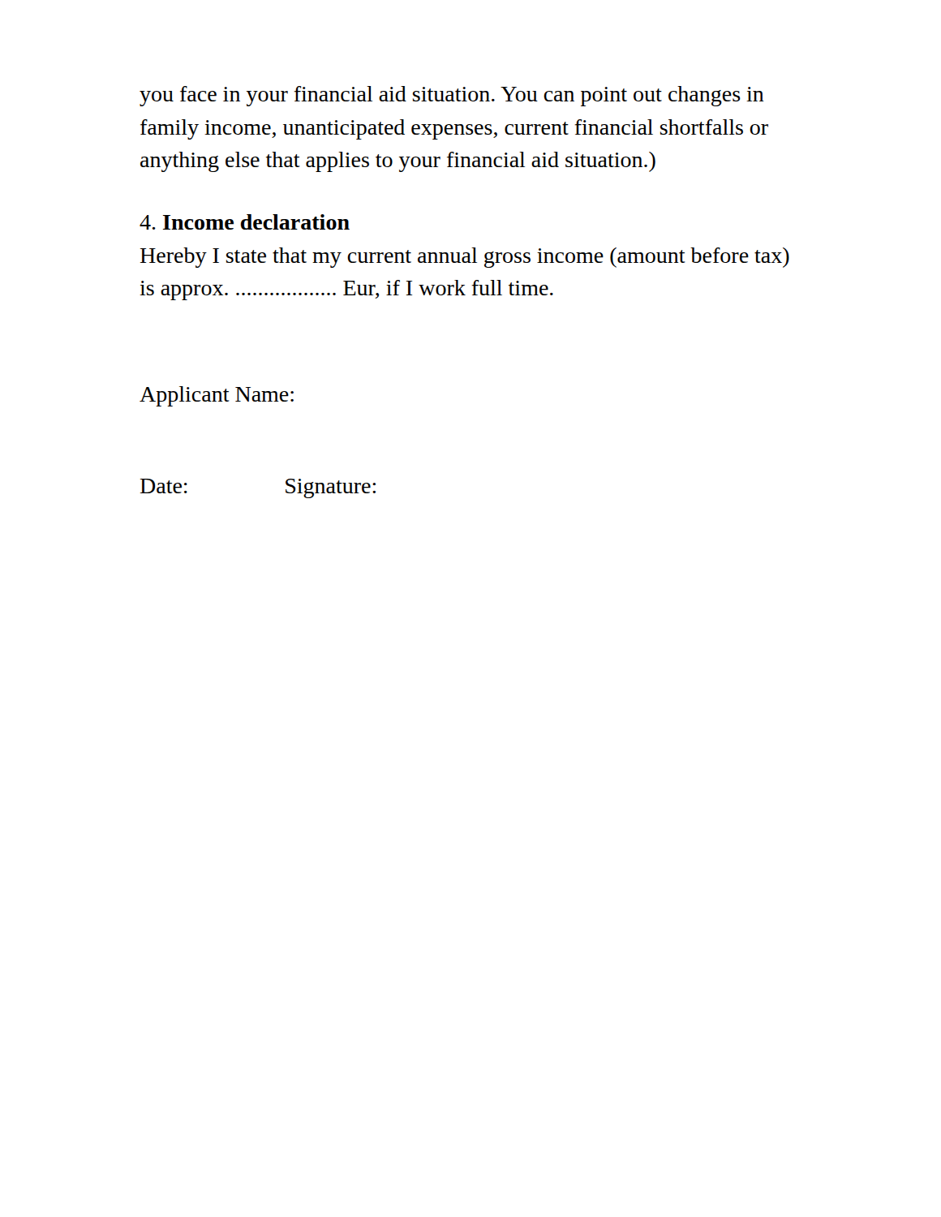you face in your financial aid situation. You can point out changes in family income, unanticipated expenses, current financial shortfalls or anything else that applies to your financial aid situation.)
4. Income declaration
Hereby I state that my current annual gross income (amount before tax) is approx. .................. Eur, if I work full time.
Applicant Name:
Date: Signature: